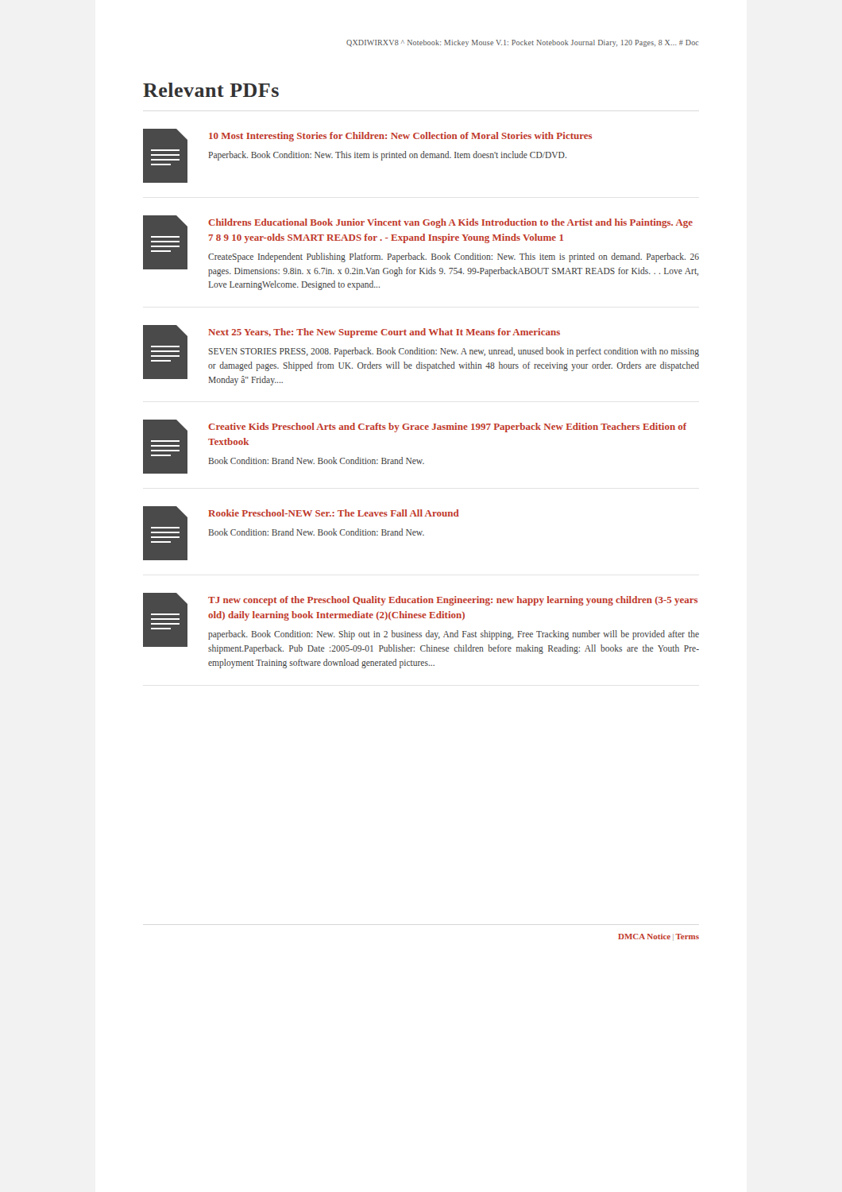QXDIWIRXV8 ^ Notebook: Mickey Mouse V.1: Pocket Notebook Journal Diary, 120 Pages, 8 X... # Doc
Relevant PDFs
10 Most Interesting Stories for Children: New Collection of Moral Stories with Pictures
Paperback. Book Condition: New. This item is printed on demand. Item doesn't include CD/DVD.
Childrens Educational Book Junior Vincent van Gogh A Kids Introduction to the Artist and his Paintings. Age 7 8 9 10 year-olds SMART READS for . - Expand Inspire Young Minds Volume 1
CreateSpace Independent Publishing Platform. Paperback. Book Condition: New. This item is printed on demand. Paperback. 26 pages. Dimensions: 9.8in. x 6.7in. x 0.2in.Van Gogh for Kids 9. 754. 99-PaperbackABOUT SMART READS for Kids. . . Love Art, Love LearningWelcome. Designed to expand...
Next 25 Years, The: The New Supreme Court and What It Means for Americans
SEVEN STORIES PRESS, 2008. Paperback. Book Condition: New. A new, unread, unused book in perfect condition with no missing or damaged pages. Shipped from UK. Orders will be dispatched within 48 hours of receiving your order. Orders are dispatched Monday â" Friday....
Creative Kids Preschool Arts and Crafts by Grace Jasmine 1997 Paperback New Edition Teachers Edition of Textbook
Book Condition: Brand New. Book Condition: Brand New.
Rookie Preschool-NEW Ser.: The Leaves Fall All Around
Book Condition: Brand New. Book Condition: Brand New.
TJ new concept of the Preschool Quality Education Engineering: new happy learning young children (3-5 years old) daily learning book Intermediate (2)(Chinese Edition)
paperback. Book Condition: New. Ship out in 2 business day, And Fast shipping, Free Tracking number will be provided after the shipment.Paperback. Pub Date :2005-09-01 Publisher: Chinese children before making Reading: All books are the Youth Pre-employment Training software download generated pictures...
DMCA Notice|Terms